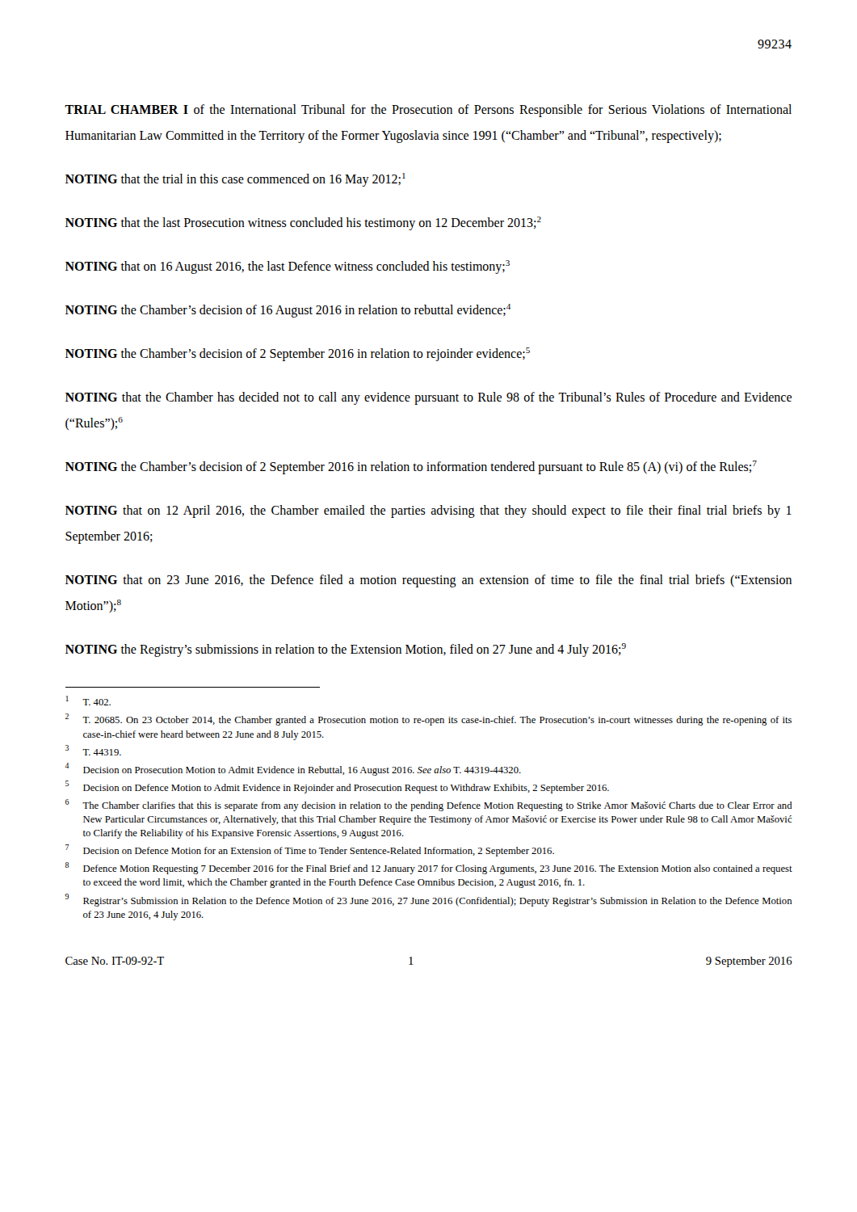99234
TRIAL CHAMBER I of the International Tribunal for the Prosecution of Persons Responsible for Serious Violations of International Humanitarian Law Committed in the Territory of the Former Yugoslavia since 1991 (“Chamber” and “Tribunal”, respectively);
NOTING that the trial in this case commenced on 16 May 2012;1
NOTING that the last Prosecution witness concluded his testimony on 12 December 2013;2
NOTING that on 16 August 2016, the last Defence witness concluded his testimony;3
NOTING the Chamber’s decision of 16 August 2016 in relation to rebuttal evidence;4
NOTING the Chamber’s decision of 2 September 2016 in relation to rejoinder evidence;5
NOTING that the Chamber has decided not to call any evidence pursuant to Rule 98 of the Tribunal’s Rules of Procedure and Evidence (“Rules”);6
NOTING the Chamber’s decision of 2 September 2016 in relation to information tendered pursuant to Rule 85 (A) (vi) of the Rules;7
NOTING that on 12 April 2016, the Chamber emailed the parties advising that they should expect to file their final trial briefs by 1 September 2016;
NOTING that on 23 June 2016, the Defence filed a motion requesting an extension of time to file the final trial briefs (“Extension Motion”);8
NOTING the Registry’s submissions in relation to the Extension Motion, filed on 27 June and 4 July 2016;9
T. 402.
T. 20685. On 23 October 2014, the Chamber granted a Prosecution motion to re-open its case-in-chief. The Prosecution’s in-court witnesses during the re-opening of its case-in-chief were heard between 22 June and 8 July 2015.
T. 44319.
Decision on Prosecution Motion to Admit Evidence in Rebuttal, 16 August 2016. See also T. 44319-44320.
Decision on Defence Motion to Admit Evidence in Rejoinder and Prosecution Request to Withdraw Exhibits, 2 September 2016.
The Chamber clarifies that this is separate from any decision in relation to the pending Defence Motion Requesting to Strike Amor Mašović Charts due to Clear Error and New Particular Circumstances or, Alternatively, that this Trial Chamber Require the Testimony of Amor Mašović or Exercise its Power under Rule 98 to Call Amor Mašović to Clarify the Reliability of his Expansive Forensic Assertions, 9 August 2016.
Decision on Defence Motion for an Extension of Time to Tender Sentence-Related Information, 2 September 2016.
Defence Motion Requesting 7 December 2016 for the Final Brief and 12 January 2017 for Closing Arguments, 23 June 2016. The Extension Motion also contained a request to exceed the word limit, which the Chamber granted in the Fourth Defence Case Omnibus Decision, 2 August 2016, fn. 1.
Registrar’s Submission in Relation to the Defence Motion of 23 June 2016, 27 June 2016 (Confidential); Deputy Registrar’s Submission in Relation to the Defence Motion of 23 June 2016, 4 July 2016.
Case No. IT-09-92-T
1
9 September 2016